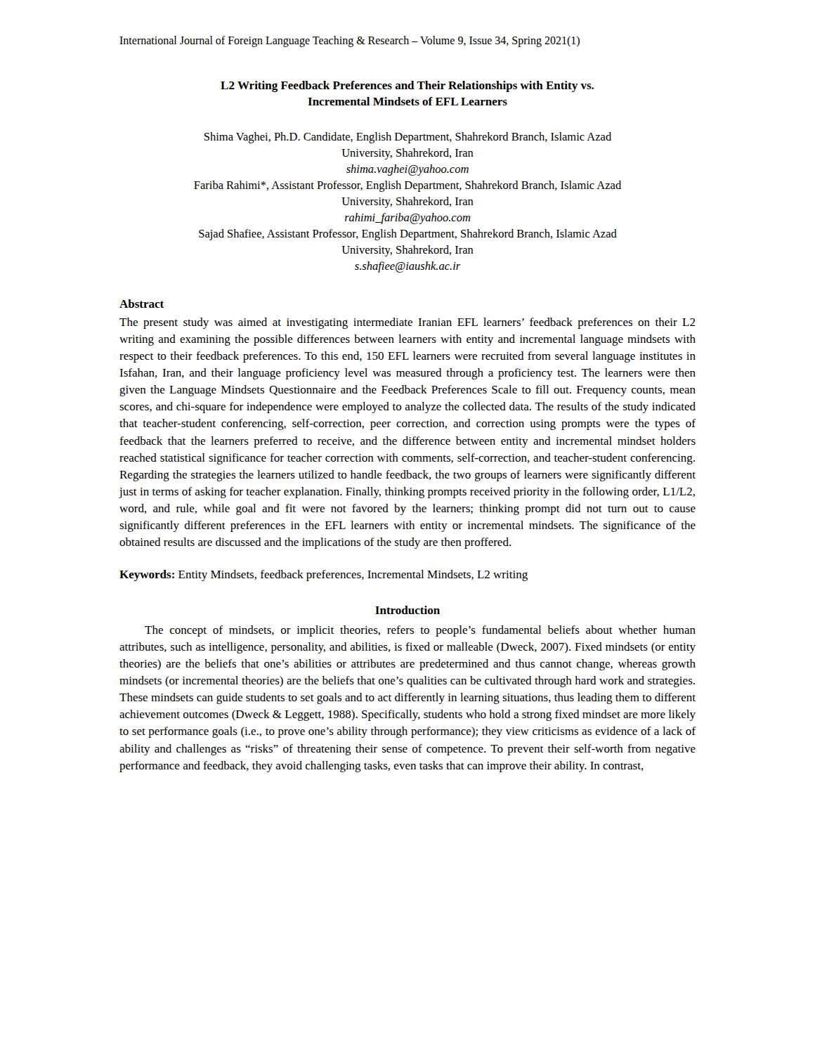International Journal of Foreign Language Teaching & Research – Volume 9, Issue 34, Spring 2021(1)
L2 Writing Feedback Preferences and Their Relationships with Entity vs.
Incremental Mindsets of EFL Learners
Shima Vaghei, Ph.D. Candidate, English Department, Shahrekord Branch, Islamic Azad
University, Shahrekord, Iran
shima.vaghei@yahoo.com
Fariba Rahimi*, Assistant Professor, English Department, Shahrekord Branch, Islamic Azad
University, Shahrekord, Iran
rahimi_fariba@yahoo.com
Sajad Shafiee, Assistant Professor, English Department, Shahrekord Branch, Islamic Azad
University, Shahrekord, Iran
s.shafiee@iaushk.ac.ir
Abstract
The present study was aimed at investigating intermediate Iranian EFL learners’ feedback preferences on their L2 writing and examining the possible differences between learners with entity and incremental language mindsets with respect to their feedback preferences. To this end, 150 EFL learners were recruited from several language institutes in Isfahan, Iran, and their language proficiency level was measured through a proficiency test. The learners were then given the Language Mindsets Questionnaire and the Feedback Preferences Scale to fill out. Frequency counts, mean scores, and chi-square for independence were employed to analyze the collected data. The results of the study indicated that teacher-student conferencing, self-correction, peer correction, and correction using prompts were the types of feedback that the learners preferred to receive, and the difference between entity and incremental mindset holders reached statistical significance for teacher correction with comments, self-correction, and teacher-student conferencing. Regarding the strategies the learners utilized to handle feedback, the two groups of learners were significantly different just in terms of asking for teacher explanation. Finally, thinking prompts received priority in the following order, L1/L2, word, and rule, while goal and fit were not favored by the learners; thinking prompt did not turn out to cause significantly different preferences in the EFL learners with entity or incremental mindsets. The significance of the obtained results are discussed and the implications of the study are then proffered.
Keywords: Entity Mindsets, feedback preferences, Incremental Mindsets, L2 writing
Introduction
The concept of mindsets, or implicit theories, refers to people’s fundamental beliefs about whether human attributes, such as intelligence, personality, and abilities, is fixed or malleable (Dweck, 2007). Fixed mindsets (or entity theories) are the beliefs that one’s abilities or attributes are predetermined and thus cannot change, whereas growth mindsets (or incremental theories) are the beliefs that one’s qualities can be cultivated through hard work and strategies. These mindsets can guide students to set goals and to act differently in learning situations, thus leading them to different achievement outcomes (Dweck & Leggett, 1988). Specifically, students who hold a strong fixed mindset are more likely to set performance goals (i.e., to prove one’s ability through performance); they view criticisms as evidence of a lack of ability and challenges as “risks” of threatening their sense of competence. To prevent their self-worth from negative performance and feedback, they avoid challenging tasks, even tasks that can improve their ability. In contrast,